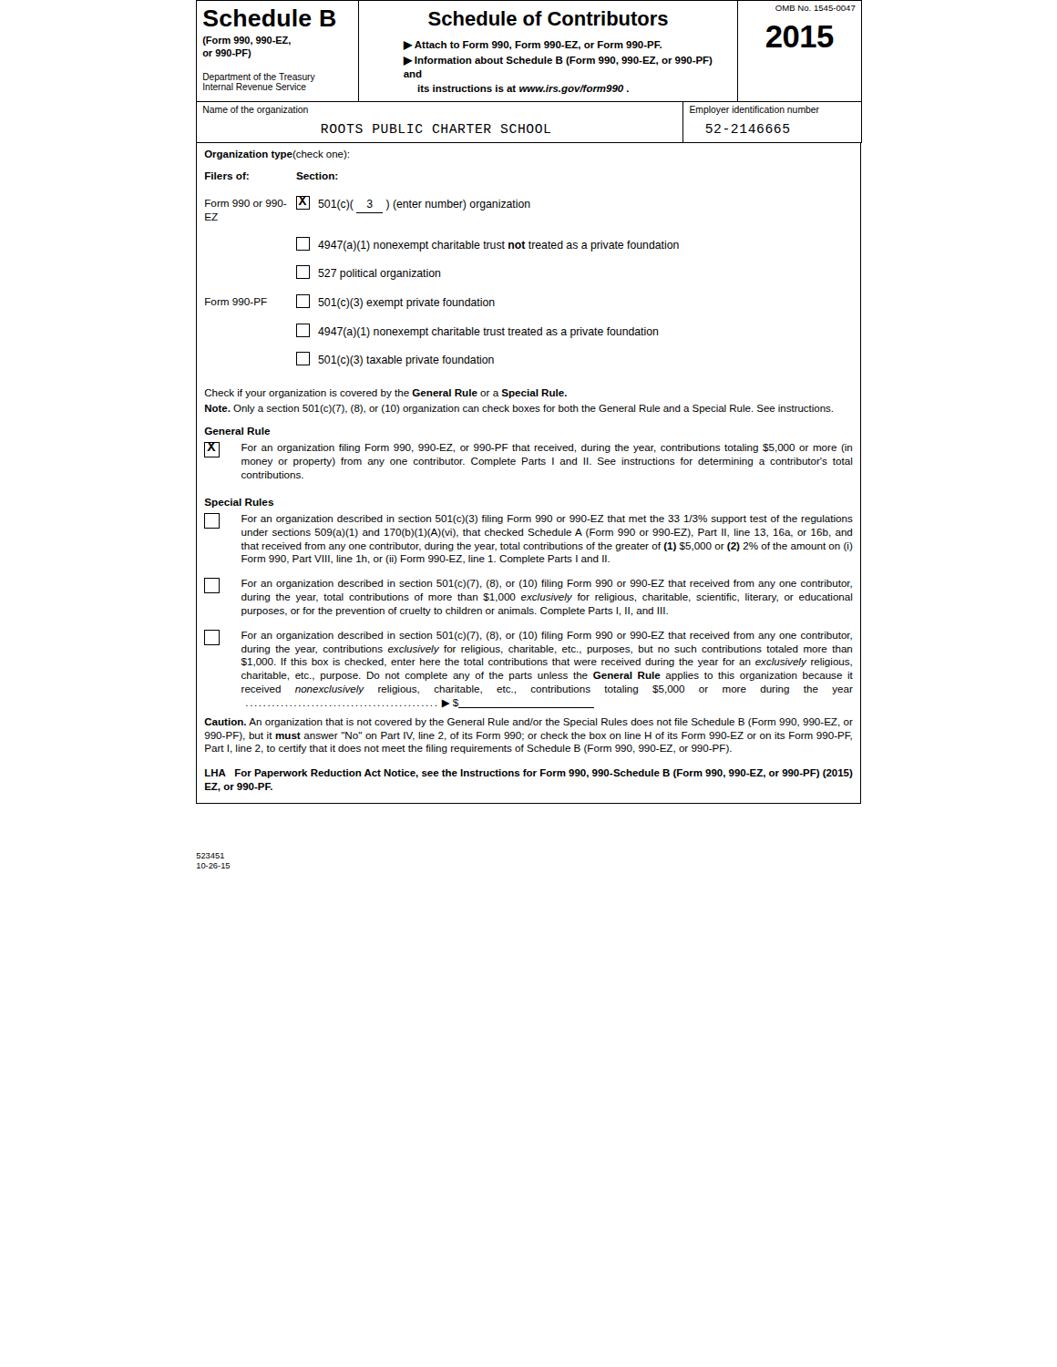Schedule B
(Form 990, 990-EZ,
or 990-PF)
Department of the Treasury
Internal Revenue Service
Schedule of Contributors
▶ Attach to Form 990, Form 990-EZ, or Form 990-PF.
▶ Information about Schedule B (Form 990, 990-EZ, or 990-PF) and
its instructions is at www.irs.gov/form990 .
OMB No. 1545-0047
2015
Name of the organization
ROOTS PUBLIC CHARTER SCHOOL
Employer identification number
52-2146665
Organization type(check one):
| Filers of: | Section: |
| Form 990 or 990-EZ | 501(c)( 3 ) (enter number) organization |
| | 4947(a)(1) nonexempt charitable trust not treated as a private foundation |
| | 527 political organization |
| Form 990-PF | 501(c)(3) exempt private foundation |
| | 4947(a)(1) nonexempt charitable trust treated as a private foundation |
| | 501(c)(3) taxable private foundation |
Check if your organization is covered by the General Rule or a Special Rule.
Note. Only a section 501(c)(7), (8), or (10) organization can check boxes for both the General Rule and a Special Rule. See instructions.
General Rule
For an organization filing Form 990, 990-EZ, or 990-PF that received, during the year, contributions totaling $5,000 or more (in money or property) from any one contributor. Complete Parts I and II. See instructions for determining a contributor's total contributions.
Special Rules
For an organization described in section 501(c)(3) filing Form 990 or 990-EZ that met the 33 1/3% support test of the regulations under sections 509(a)(1) and 170(b)(1)(A)(vi), that checked Schedule A (Form 990 or 990-EZ), Part II, line 13, 16a, or 16b, and that received from any one contributor, during the year, total contributions of the greater of (1) $5,000 or (2) 2% of the amount on (i) Form 990, Part VIII, line 1h, or (ii) Form 990-EZ, line 1. Complete Parts I and II.
For an organization described in section 501(c)(7), (8), or (10) filing Form 990 or 990-EZ that received from any one contributor, during the year, total contributions of more than $1,000 exclusively for religious, charitable, scientific, literary, or educational purposes, or for the prevention of cruelty to children or animals. Complete Parts I, II, and III.
For an organization described in section 501(c)(7), (8), or (10) filing Form 990 or 990-EZ that received from any one contributor, during the year, contributions exclusively for religious, charitable, etc., purposes, but no such contributions totaled more than $1,000. If this box is checked, enter here the total contributions that were received during the year for an exclusively religious, charitable, etc., purpose. Do not complete any of the parts unless the General Rule applies to this organization because it received nonexclusively religious, charitable, etc., contributions totaling $5,000 or more during the year ............................................ ▶ $
Caution. An organization that is not covered by the General Rule and/or the Special Rules does not file Schedule B (Form 990, 990-EZ, or 990-PF), but it must answer "No" on Part IV, line 2, of its Form 990; or check the box on line H of its Form 990-EZ or on its Form 990-PF, Part I, line 2, to certify that it does not meet the filing requirements of Schedule B (Form 990, 990-EZ, or 990-PF).
LHA For Paperwork Reduction Act Notice, see the Instructions for Form 990, 990-EZ, or 990-PF.
Schedule B (Form 990, 990-EZ, or 990-PF) (2015)
523451
10-26-15